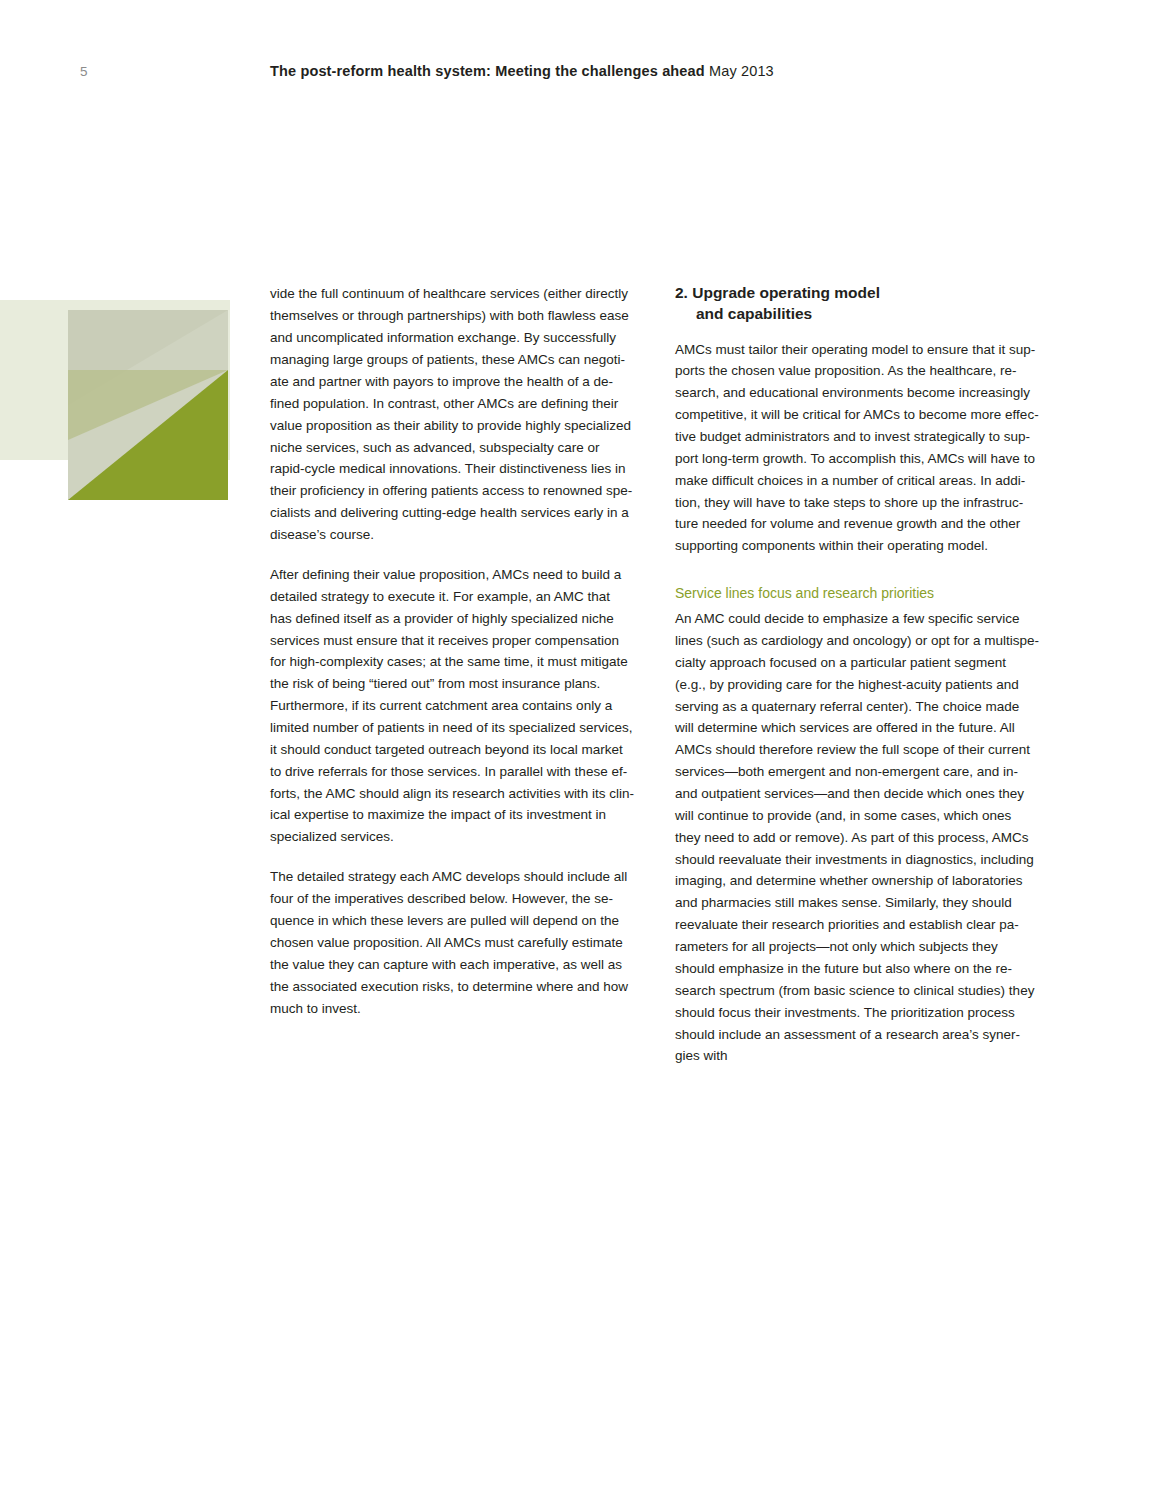5
The post-reform health system: Meeting the challenges ahead May 2013
vide the full continuum of healthcare services (either directly themselves or through partnerships) with both flawless ease and uncomplicated information exchange. By successfully managing large groups of patients, these AMCs can negotiate and partner with payors to improve the health of a defined population. In contrast, other AMCs are defining their value proposition as their ability to provide highly specialized niche services, such as advanced, subspecialty care or rapid-cycle medical innovations. Their distinctiveness lies in their proficiency in offering patients access to renowned specialists and delivering cutting-edge health services early in a disease’s course.
After defining their value proposition, AMCs need to build a detailed strategy to execute it. For example, an AMC that has defined itself as a provider of highly specialized niche services must ensure that it receives proper compensation for high-complexity cases; at the same time, it must mitigate the risk of being “tiered out” from most insurance plans. Furthermore, if its current catchment area contains only a limited number of patients in need of its specialized services, it should conduct targeted outreach beyond its local market to drive referrals for those services. In parallel with these efforts, the AMC should align its research activities with its clinical expertise to maximize the impact of its investment in specialized services.
The detailed strategy each AMC develops should include all four of the imperatives described below. However, the sequence in which these levers are pulled will depend on the chosen value proposition. All AMCs must carefully estimate the value they can capture with each imperative, as well as the associated execution risks, to determine where and how much to invest.
2. Upgrade operating modeland capabilities
AMCs must tailor their operating model to ensure that it supports the chosen value proposition. As the healthcare, research, and educational environments become increasingly competitive, it will be critical for AMCs to become more effective budget administrators and to invest strategically to support long-term growth. To accomplish this, AMCs will have to make difficult choices in a number of critical areas. In addition, they will have to take steps to shore up the infrastructure needed for volume and revenue growth and the other supporting components within their operating model.
Service lines focus and research priorities
An AMC could decide to emphasize a few specific service lines (such as cardiology and oncology) or opt for a multispecialty approach focused on a particular patient segment (e.g., by providing care for the highest-acuity patients and serving as a quaternary referral center). The choice made will determine which services are offered in the future. All AMCs should therefore review the full scope of their current services—both emergent and non-emergent care, and in- and outpatient services—and then decide which ones they will continue to provide (and, in some cases, which ones they need to add or remove). As part of this process, AMCs should reevaluate their investments in diagnostics, including imaging, and determine whether ownership of laboratories and pharmacies still makes sense. Similarly, they should reevaluate their research priorities and establish clear parameters for all projects—not only which subjects they should emphasize in the future but also where on the research spectrum (from basic science to clinical studies) they should focus their investments. The prioritization process should include an assessment of a research area’s synergies with